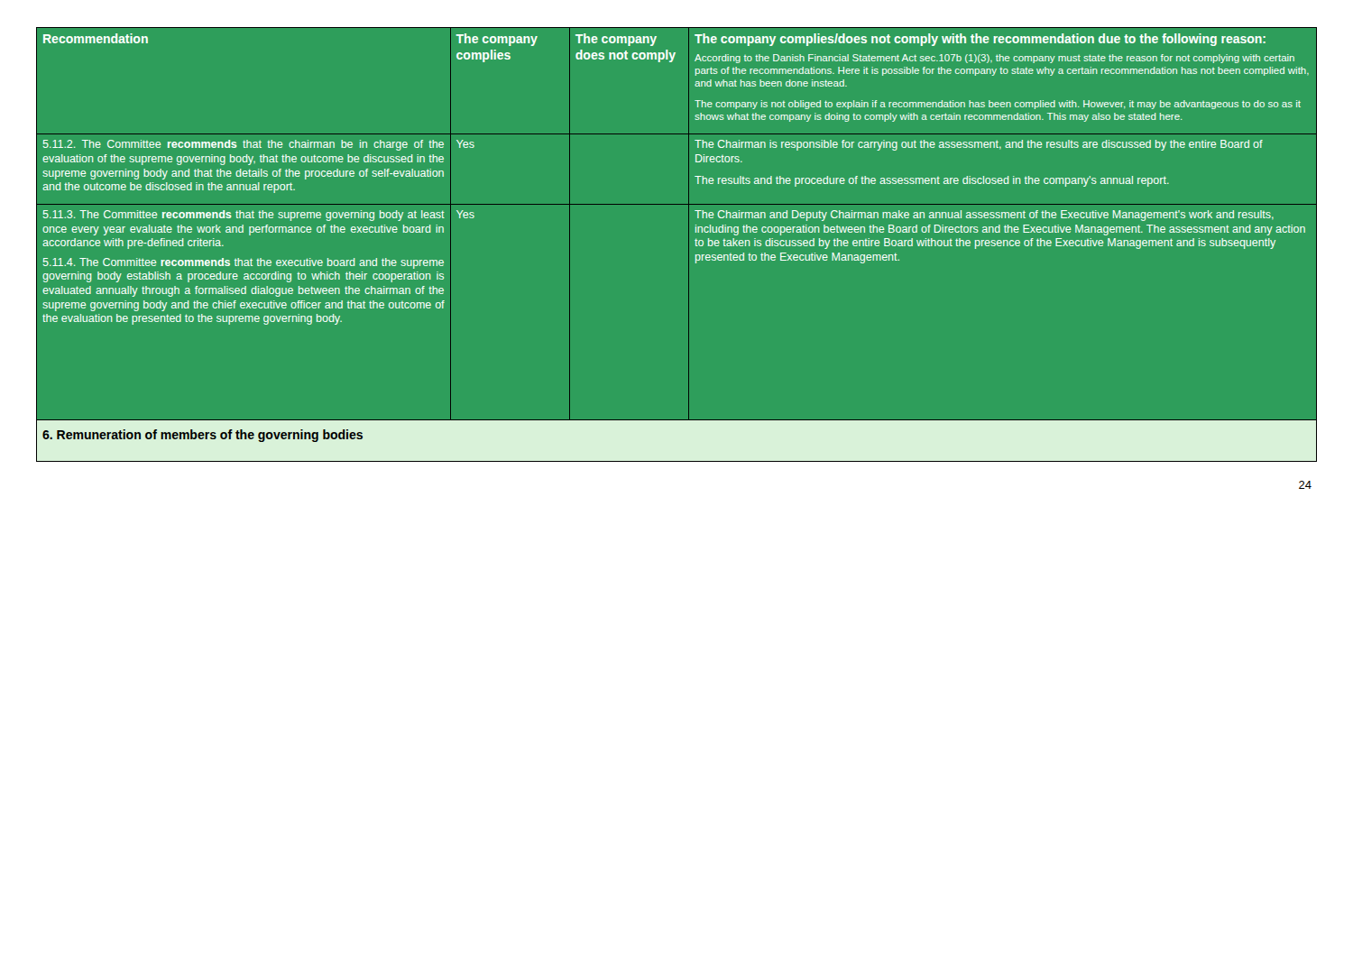| Recommendation | The company complies | The company does not comply | The company complies/does not comply with the recommendation due to the following reason: According to the Danish Financial Statement Act sec.107b (1)(3), the company must state the reason for not complying with certain parts of the recommendations. Here it is possible for the company to state why a certain recommendation has not been complied with, and what has been done instead. The company is not obliged to explain if a recommendation has been complied with. However, it may be advantageous to do so as it shows what the company is doing to comply with a certain recommendation. This may also be stated here. |
| --- | --- | --- | --- |
| 5.11.2. The Committee recommends that the chairman be in charge of the evaluation of the supreme governing body, that the outcome be discussed in the supreme governing body and that the details of the procedure of self-evaluation and the outcome be disclosed in the annual report. | Yes | | The Chairman is responsible for carrying out the assessment, and the results are discussed by the entire Board of Directors. The results and the procedure of the assessment are disclosed in the company's annual report. |
| 5.11.3. The Committee recommends that the supreme governing body at least once every year evaluate the work and performance of the executive board in accordance with pre-defined criteria. 5.11.4. The Committee recommends that the executive board and the supreme governing body establish a procedure according to which their cooperation is evaluated annually through a formalised dialogue between the chairman of the supreme governing body and the chief executive officer and that the outcome of the evaluation be presented to the supreme governing body. | Yes | | The Chairman and Deputy Chairman make an annual assessment of the Executive Management's work and results, including the cooperation between the Board of Directors and the Executive Management. The assessment and any action to be taken is discussed by the entire Board without the presence of the Executive Management and is subsequently presented to the Executive Management. |
| 6. Remuneration of members of the governing bodies |
24